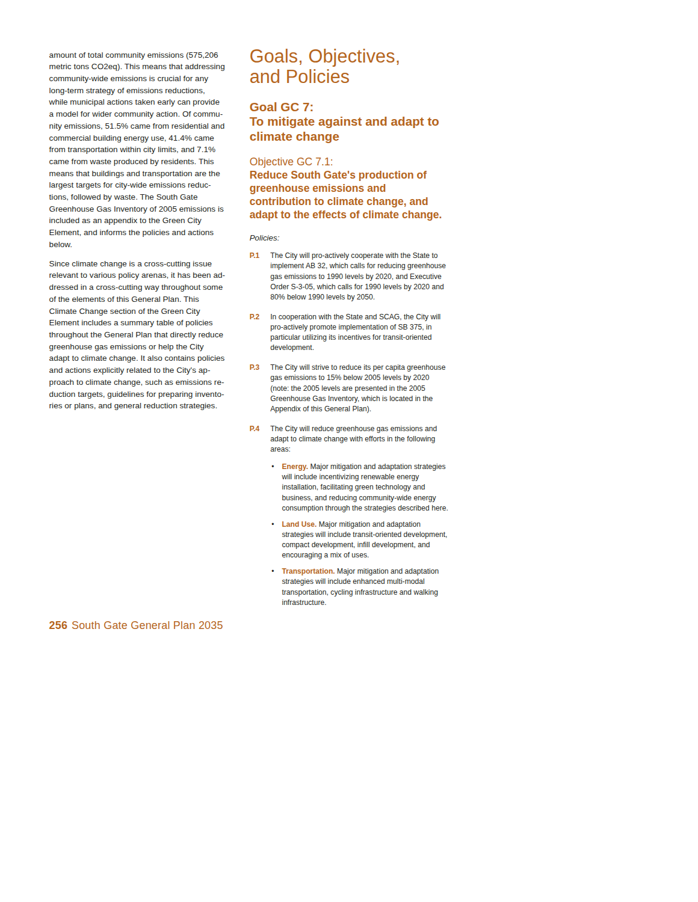amount of total community emissions (575,206 metric tons CO2eq). This means that addressing community-wide emissions is crucial for any long-term strategy of emissions reductions, while municipal actions taken early can provide a model for wider community action. Of community emissions, 51.5% came from residential and commercial building energy use, 41.4% came from transportation within city limits, and 7.1% came from waste produced by residents. This means that buildings and transportation are the largest targets for city-wide emissions reductions, followed by waste. The South Gate Greenhouse Gas Inventory of 2005 emissions is included as an appendix to the Green City Element, and informs the policies and actions below.
Since climate change is a cross-cutting issue relevant to various policy arenas, it has been addressed in a cross-cutting way throughout some of the elements of this General Plan. This Climate Change section of the Green City Element includes a summary table of policies throughout the General Plan that directly reduce greenhouse gas emissions or help the City adapt to climate change. It also contains policies and actions explicitly related to the City's approach to climate change, such as emissions reduction targets, guidelines for preparing inventories or plans, and general reduction strategies.
Goals, Objectives,
and Policies
Goal GC 7: To mitigate against and adapt to climate change
Objective GC 7.1: Reduce South Gate's production of greenhouse emissions and contribution to climate change, and adapt to the effects of climate change.
Policies:
P.1 The City will pro-actively cooperate with the State to implement AB 32, which calls for reducing greenhouse gas emissions to 1990 levels by 2020, and Executive Order S-3-05, which calls for 1990 levels by 2020 and 80% below 1990 levels by 2050.
P.2 In cooperation with the State and SCAG, the City will pro-actively promote implementation of SB 375, in particular utilizing its incentives for transit-oriented development.
P.3 The City will strive to reduce its per capita greenhouse gas emissions to 15% below 2005 levels by 2020 (note: the 2005 levels are presented in the 2005 Greenhouse Gas Inventory, which is located in the Appendix of this General Plan).
P.4 The City will reduce greenhouse gas emissions and adapt to climate change with efforts in the following areas:
Energy. Major mitigation and adaptation strategies will include incentivizing renewable energy installation, facilitating green technology and business, and reducing community-wide energy consumption through the strategies described here.
Land Use. Major mitigation and adaptation strategies will include transit-oriented development, compact development, infill development, and encouraging a mix of uses.
Transportation. Major mitigation and adaptation strategies will include enhanced multi-modal transportation, cycling infrastructure and walking infrastructure.
256 South Gate General Plan 2035